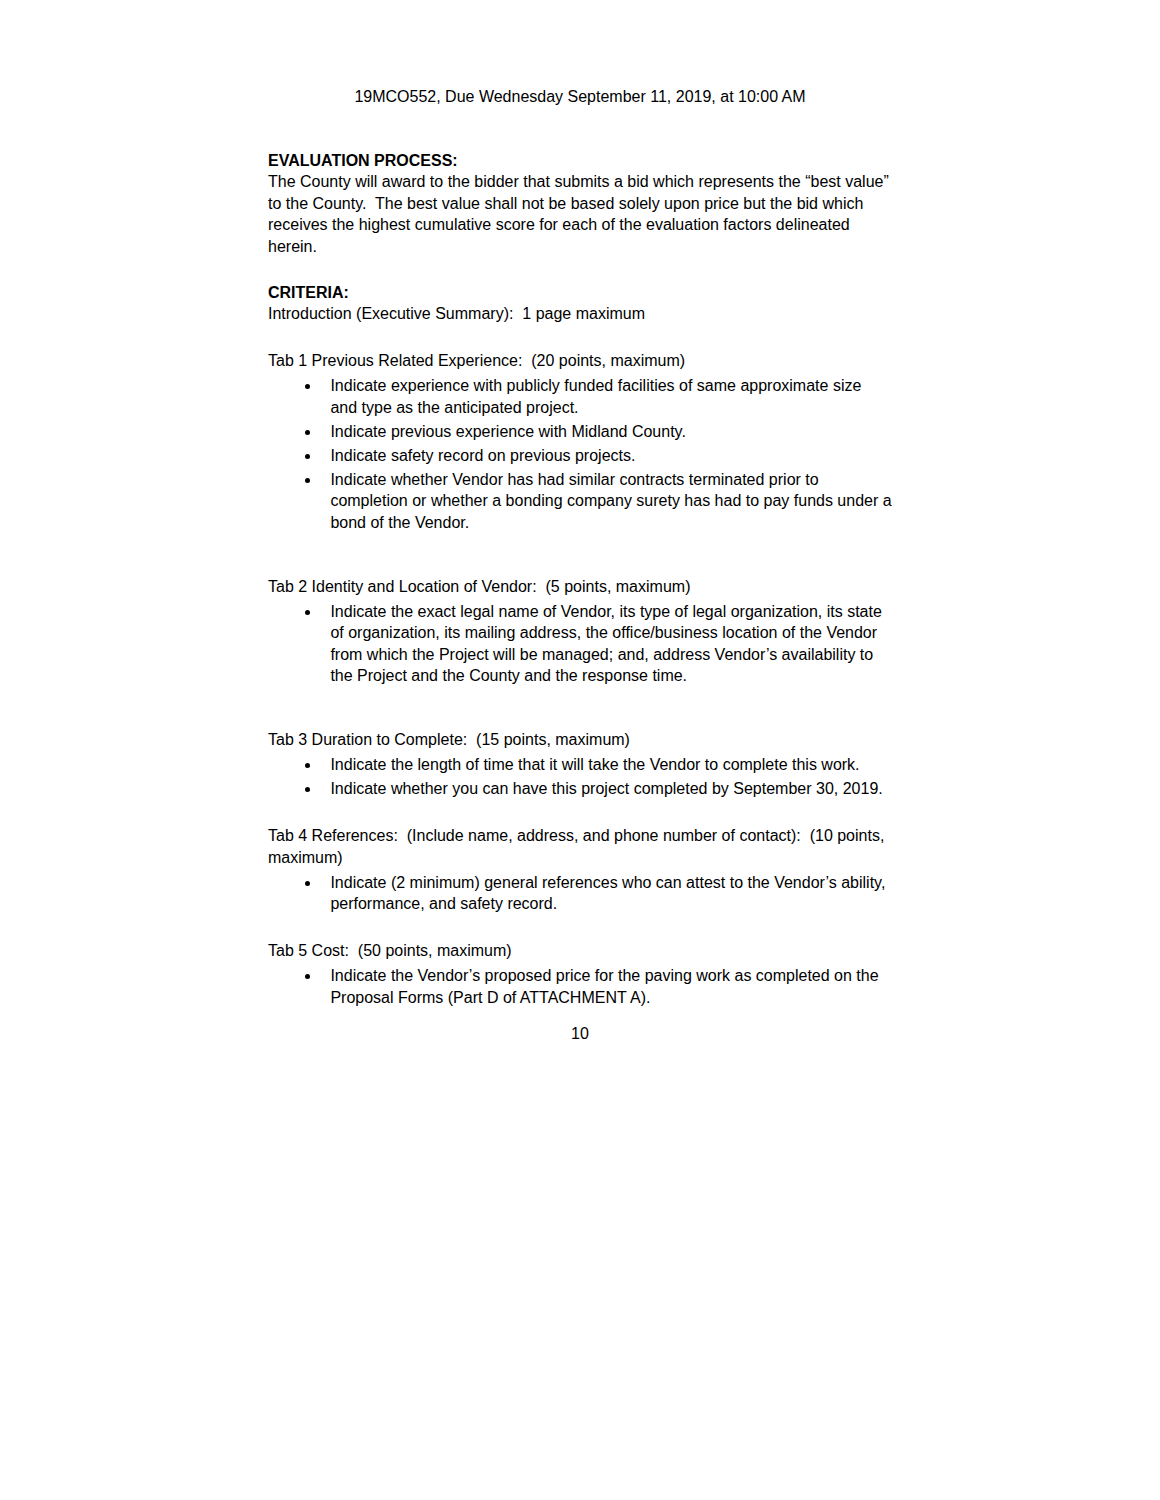19MCO552, Due Wednesday September 11, 2019, at 10:00 AM
EVALUATION PROCESS:
The County will award to the bidder that submits a bid which represents the “best value” to the County. The best value shall not be based solely upon price but the bid which receives the highest cumulative score for each of the evaluation factors delineated herein.
CRITERIA:
Introduction (Executive Summary): 1 page maximum
Tab 1 Previous Related Experience: (20 points, maximum)
Indicate experience with publicly funded facilities of same approximate size and type as the anticipated project.
Indicate previous experience with Midland County.
Indicate safety record on previous projects.
Indicate whether Vendor has had similar contracts terminated prior to completion or whether a bonding company surety has had to pay funds under a bond of the Vendor.
Tab 2 Identity and Location of Vendor: (5 points, maximum)
Indicate the exact legal name of Vendor, its type of legal organization, its state of organization, its mailing address, the office/business location of the Vendor from which the Project will be managed; and, address Vendor’s availability to the Project and the County and the response time.
Tab 3 Duration to Complete: (15 points, maximum)
Indicate the length of time that it will take the Vendor to complete this work.
Indicate whether you can have this project completed by September 30, 2019.
Tab 4 References: (Include name, address, and phone number of contact): (10 points, maximum)
Indicate (2 minimum) general references who can attest to the Vendor’s ability, performance, and safety record.
Tab 5 Cost: (50 points, maximum)
Indicate the Vendor’s proposed price for the paving work as completed on the Proposal Forms (Part D of ATTACHMENT A).
10